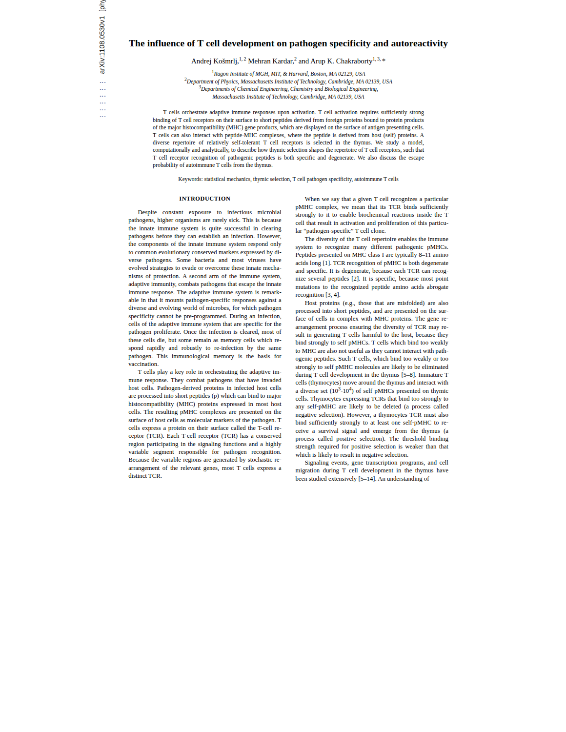⋮⋮⋮⋮⋮⋮arXiv:1108.0530v1 [physics.bio-ph] 2 Aug 2011
The influence of T cell development on pathogen specificity and autoreactivity
Andrej Košmrlj,1, 2 Mehran Kardar,2 and Arup K. Chakraborty1, 3, *
1Ragon Institute of MGH, MIT, & Harvard, Boston, MA 02129, USA
2Department of Physics, Massachusetts Institute of Technology, Cambridge, MA 02139, USA
3Departments of Chemical Engineering, Chemistry and Biological Engineering,
Massachusetts Institute of Technology, Cambridge, MA 02139, USA
T cells orchestrate adaptive immune responses upon activation. T cell activation requires sufficiently strong binding of T cell receptors on their surface to short peptides derived from foreign proteins bound to protein products of the major histocompatibility (MHC) gene products, which are displayed on the surface of antigen presenting cells. T cells can also interact with peptide-MHC complexes, where the peptide is derived from host (self) proteins. A diverse repertoire of relatively self-tolerant T cell receptors is selected in the thymus. We study a model, computationally and analytically, to describe how thymic selection shapes the repertoire of T cell receptors, such that T cell receptor recognition of pathogenic peptides is both specific and degenerate. We also discuss the escape probability of autoimmune T cells from the thymus.
Keywords: statistical mechanics, thymic selection, T cell pathogen specificity, autoimmune T cells
INTRODUCTION
Despite constant exposure to infectious microbial pathogens, higher organisms are rarely sick. This is because the innate immune system is quite successful in clearing pathogens before they can establish an infection. However, the components of the innate immune system respond only to common evolutionary conserved markers expressed by diverse pathogens. Some bacteria and most viruses have evolved strategies to evade or overcome these innate mechanisms of protection. A second arm of the immune system, adaptive immunity, combats pathogens that escape the innate immune response. The adaptive immune system is remarkable in that it mounts pathogen-specific responses against a diverse and evolving world of microbes, for which pathogen specificity cannot be pre-programmed. During an infection, cells of the adaptive immune system that are specific for the pathogen proliferate. Once the infection is cleared, most of these cells die, but some remain as memory cells which respond rapidly and robustly to re-infection by the same pathogen. This immunological memory is the basis for vaccination.
T cells play a key role in orchestrating the adaptive immune response. They combat pathogens that have invaded host cells. Pathogen-derived proteins in infected host cells are processed into short peptides (p) which can bind to major histocompatibility (MHC) proteins expressed in most host cells. The resulting pMHC complexes are presented on the surface of host cells as molecular markers of the pathogen. T cells express a protein on their surface called the T-cell receptor (TCR). Each T-cell receptor (TCR) has a conserved region participating in the signaling functions and a highly variable segment responsible for pathogen recognition. Because the variable regions are generated by stochastic rearrangement of the relevant genes, most T cells express a distinct TCR.
When we say that a given T cell recognizes a particular pMHC complex, we mean that its TCR binds sufficiently strongly to it to enable biochemical reactions inside the T cell that result in activation and proliferation of this particular “pathogen-specific” T cell clone.
The diversity of the T cell repertoire enables the immune system to recognize many different pathogenic pMHCs. Peptides presented on MHC class I are typically 8–11 amino acids long [1]. TCR recognition of pMHC is both degenerate and specific. It is degenerate, because each TCR can recognize several peptides [2]. It is specific, because most point mutations to the recognized peptide amino acids abrogate recognition [3, 4].
Host proteins (e.g., those that are misfolded) are also processed into short peptides, and are presented on the surface of cells in complex with MHC proteins. The gene rearrangement process ensuring the diversity of TCR may result in generating T cells harmful to the host, because they bind strongly to self pMHCs. T cells which bind too weakly to MHC are also not useful as they cannot interact with pathogenic peptides. Such T cells, which bind too weakly or too strongly to self pMHC molecules are likely to be eliminated during T cell development in the thymus [5–8]. Immature T cells (thymocytes) move around the thymus and interact with a diverse set (103-104) of self pMHCs presented on thymic cells. Thymocytes expressing TCRs that bind too strongly to any self-pMHC are likely to be deleted (a process called negative selection). However, a thymocytes TCR must also bind sufficiently strongly to at least one self-pMHC to receive a survival signal and emerge from the thymus (a process called positive selection). The threshold binding strength required for positive selection is weaker than that which is likely to result in negative selection.
Signaling events, gene transcription programs, and cell migration during T cell development in the thymus have been studied extensively [5–14]. An understanding of